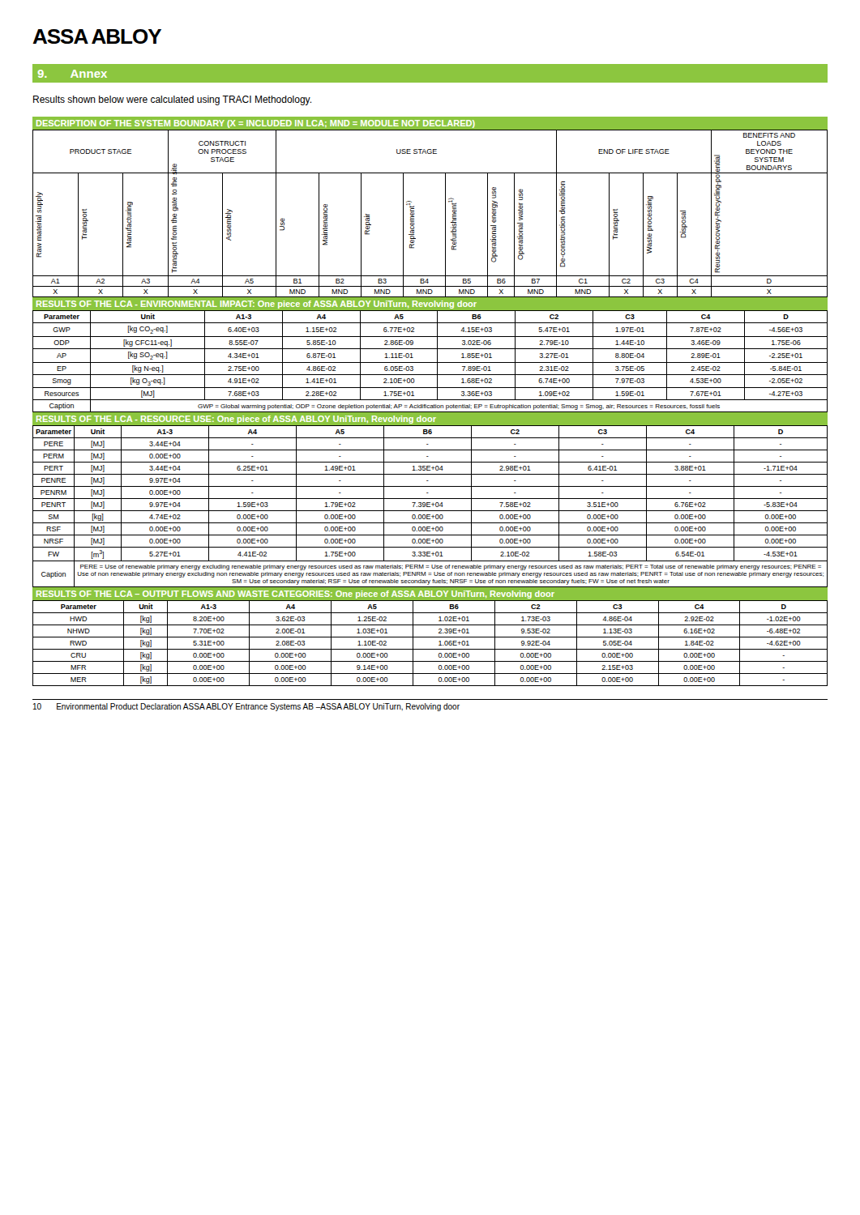ASSA ABLOY
9. Annex
Results shown below were calculated using TRACI Methodology.
DESCRIPTION OF THE SYSTEM BOUNDARY (X = INCLUDED IN LCA; MND = MODULE NOT DECLARED)
| PRODUCT STAGE | CONSTRUCTI ON PROCESS STAGE | USE STAGE | END OF LIFE STAGE | BENEFITS AND LOADS BEYOND THE SYSTEM BOUNDARYS |
| Raw material supply | Transport | Manufacturing | Transport from the gate to the site | Assembly | Use | Maintenance | Repair | Replacement 1) | Refurbishment 1) | Operational energy use | Operational water use | De-construction demolition | Transport | Waste processing | Disposal | Reuse-Recovery-Recycling-potential |
| A1 | A2 | A3 | A4 | A5 | B1 | B2 | B3 | B4 | B5 | B6 | B7 | C1 | C2 | C3 | C4 | D |
| X | X | X | X | X | MND | MND | MND | MND | MND | X | MND | MND | X | X | X | X |
RESULTS OF THE LCA - ENVIRONMENTAL IMPACT: One piece of ASSA ABLOY UniTurn, Revolving door
| Parameter | Unit | A1-3 | A4 | A5 | B6 | C2 | C3 | C4 | D |
| --- | --- | --- | --- | --- | --- | --- | --- | --- | --- |
| GWP | [kg CO 2 -eq.] | 6.40E+03 | 1.15E+02 | 6.77E+02 | 4.15E+03 | 5.47E+01 | 1.97E-01 | 7.87E+02 | -4.56E+03 |
| ODP | [kg CFC11-eq.] | 8.55E-07 | 5.85E-10 | 2.86E-09 | 3.02E-06 | 2.79E-10 | 1.44E-10 | 3.46E-09 | 1.75E-06 |
| AP | [kg SO 2 -eq.] | 4.34E+01 | 6.87E-01 | 1.11E-01 | 1.85E+01 | 3.27E-01 | 8.80E-04 | 2.89E-01 | -2.25E+01 |
| EP | [kg N-eq.] | 2.75E+00 | 4.86E-02 | 6.05E-03 | 7.89E-01 | 2.31E-02 | 3.75E-05 | 2.45E-02 | -5.84E-01 |
| Smog | [kg O 3 -eq.] | 4.91E+02 | 1.41E+01 | 2.10E+00 | 1.68E+02 | 6.74E+00 | 7.97E-03 | 4.53E+00 | -2.05E+02 |
| Resources | [MJ] | 7.68E+03 | 2.28E+02 | 1.75E+01 | 3.36E+03 | 1.09E+02 | 1.59E-01 | 7.67E+01 | -4.27E+03 |
| Caption | GWP = Global warming potential; ODP = Ozone depletion potential; AP = Acidification potential; EP = Eutrophication potential; Smog = Smog, air; Resources = Resources, fossil fuels |
RESULTS OF THE LCA - RESOURCE USE: One piece of ASSA ABLOY UniTurn, Revolving door
| Parameter | Unit | A1-3 | A4 | A5 | B6 | C2 | C3 | C4 | D |
| --- | --- | --- | --- | --- | --- | --- | --- | --- | --- |
| PERE | [MJ] | 3.44E+04 | - | - | - | - | - | - | - |
| PERM | [MJ] | 0.00E+00 | - | - | - | - | - | - | - |
| PERT | [MJ] | 3.44E+04 | 6.25E+01 | 1.49E+01 | 1.35E+04 | 2.98E+01 | 6.41E-01 | 3.88E+01 | -1.71E+04 |
| PENRE | [MJ] | 9.97E+04 | - | - | - | - | - | - | - |
| PENRM | [MJ] | 0.00E+00 | - | - | - | - | - | - | - |
| PENRT | [MJ] | 9.97E+04 | 1.59E+03 | 1.79E+02 | 7.39E+04 | 7.58E+02 | 3.51E+00 | 6.76E+02 | -5.83E+04 |
| SM | [kg] | 4.74E+02 | 0.00E+00 | 0.00E+00 | 0.00E+00 | 0.00E+00 | 0.00E+00 | 0.00E+00 | 0.00E+00 |
| RSF | [MJ] | 0.00E+00 | 0.00E+00 | 0.00E+00 | 0.00E+00 | 0.00E+00 | 0.00E+00 | 0.00E+00 | 0.00E+00 |
| NRSF | [MJ] | 0.00E+00 | 0.00E+00 | 0.00E+00 | 0.00E+00 | 0.00E+00 | 0.00E+00 | 0.00E+00 | 0.00E+00 |
| FW | [m 3 ] | 5.27E+01 | 4.41E-02 | 1.75E+00 | 3.33E+01 | 2.10E-02 | 1.58E-03 | 6.54E-01 | -4.53E+01 |
| Caption | PERE = Use of renewable primary energy excluding renewable primary energy resources used as raw materials; PERM = Use of renewable primary energy resources used as raw materials; PERT = Total use of renewable primary energy resources; PENRE = Use of non renewable primary energy excluding non renewable primary energy resources used as raw materials; PENRM = Use of non renewable primary energy resources used as raw materials; PENRT = Total use of non renewable primary energy resources; SM = Use of secondary material; RSF = Use of renewable secondary fuels; NRSF = Use of non renewable secondary fuels; FW = Use of net fresh water |
RESULTS OF THE LCA – OUTPUT FLOWS AND WASTE CATEGORIES: One piece of ASSA ABLOY UniTurn, Revolving door
| Parameter | Unit | A1-3 | A4 | A5 | B6 | C2 | C3 | C4 | D |
| --- | --- | --- | --- | --- | --- | --- | --- | --- | --- |
| HWD | [kg] | 8.20E+00 | 3.62E-03 | 1.25E-02 | 1.02E+01 | 1.73E-03 | 4.86E-04 | 2.92E-02 | -1.02E+00 |
| NHWD | [kg] | 7.70E+02 | 2.00E-01 | 1.03E+01 | 2.39E+01 | 9.53E-02 | 1.13E-03 | 6.16E+02 | -6.48E+02 |
| RWD | [kg] | 5.31E+00 | 2.08E-03 | 1.10E-02 | 1.06E+01 | 9.92E-04 | 5.05E-04 | 1.84E-02 | -4.62E+00 |
| CRU | [kg] | 0.00E+00 | 0.00E+00 | 0.00E+00 | 0.00E+00 | 0.00E+00 | 0.00E+00 | 0.00E+00 | - |
| MFR | [kg] | 0.00E+00 | 0.00E+00 | 9.14E+00 | 0.00E+00 | 0.00E+00 | 2.15E+03 | 0.00E+00 | - |
| MER | [kg] | 0.00E+00 | 0.00E+00 | 0.00E+00 | 0.00E+00 | 0.00E+00 | 0.00E+00 | 0.00E+00 | - |
10 Environmental Product Declaration ASSA ABLOY Entrance Systems AB –ASSA ABLOY UniTurn, Revolving door